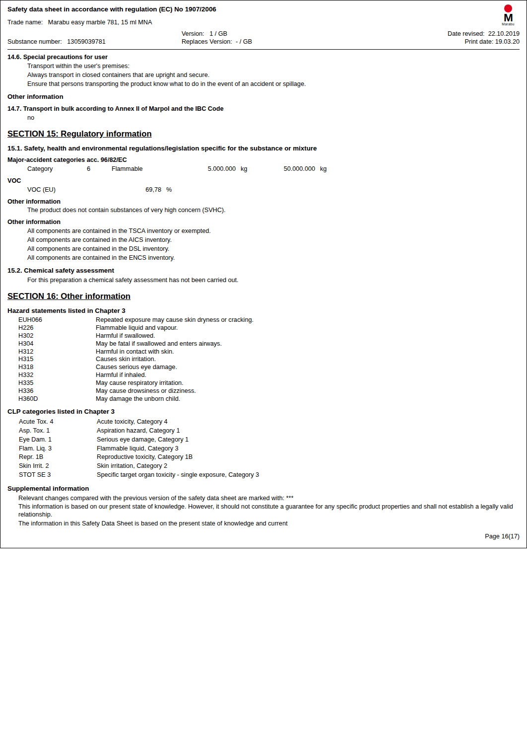M
Marabu
Safety data sheet in accordance with regulation (EC) No 1907/2006
Trade name: Marabu easy marble 781, 15 ml MNA
| | Version: 1 / GB | Date revised: 22.10.2019 |
| Substance number: 13059039781 | Replaces Version: - / GB | Print date: 19.03.20 |
14.6. Special precautions for user
Transport within the user's premises:
Always transport in closed containers that are upright and secure.
Ensure that persons transporting the product know what to do in the event of an accident or spillage.
Other information
14.7. Transport in bulk according to Annex II of Marpol and the IBC Code
no
SECTION 15: Regulatory information
15.1. Safety, health and environmental regulations/legislation specific for the substance or mixture
Major-accident categories acc. 96/82/EC
| Category | 6 | Flammable | 5.000.000 | kg | 50.000.000 | kg |
VOC
| VOC (EU) | 69,78 | % |
Other information
The product does not contain substances of very high concern (SVHC).
Other information
All components are contained in the TSCA inventory or exempted.
All components are contained in the AICS inventory.
All components are contained in the DSL inventory.
All components are contained in the ENCS inventory.
15.2. Chemical safety assessment
For this preparation a chemical safety assessment has not been carried out.
SECTION 16: Other information
Hazard statements listed in Chapter 3
| EUH066 | Repeated exposure may cause skin dryness or cracking. |
| H226 | Flammable liquid and vapour. |
| H302 | Harmful if swallowed. |
| H304 | May be fatal if swallowed and enters airways. |
| H312 | Harmful in contact with skin. |
| H315 | Causes skin irritation. |
| H318 | Causes serious eye damage. |
| H332 | Harmful if inhaled. |
| H335 | May cause respiratory irritation. |
| H336 | May cause drowsiness or dizziness. |
| H360D | May damage the unborn child. |
CLP categories listed in Chapter 3
| Acute Tox. 4 | Acute toxicity, Category 4 |
| Asp. Tox. 1 | Aspiration hazard, Category 1 |
| Eye Dam. 1 | Serious eye damage, Category 1 |
| Flam. Liq. 3 | Flammable liquid, Category 3 |
| Repr. 1B | Reproductive toxicity, Category 1B |
| Skin Irrit. 2 | Skin irritation, Category 2 |
| STOT SE 3 | Specific target organ toxicity - single exposure, Category 3 |
Supplemental information
Relevant changes compared with the previous version of the safety data sheet are marked with: ***
This information is based on our present state of knowledge. However, it should not constitute a guarantee for any specific product properties and shall not establish a legally valid relationship.
The information in this Safety Data Sheet is based on the present state of knowledge and current
Page 16(17)